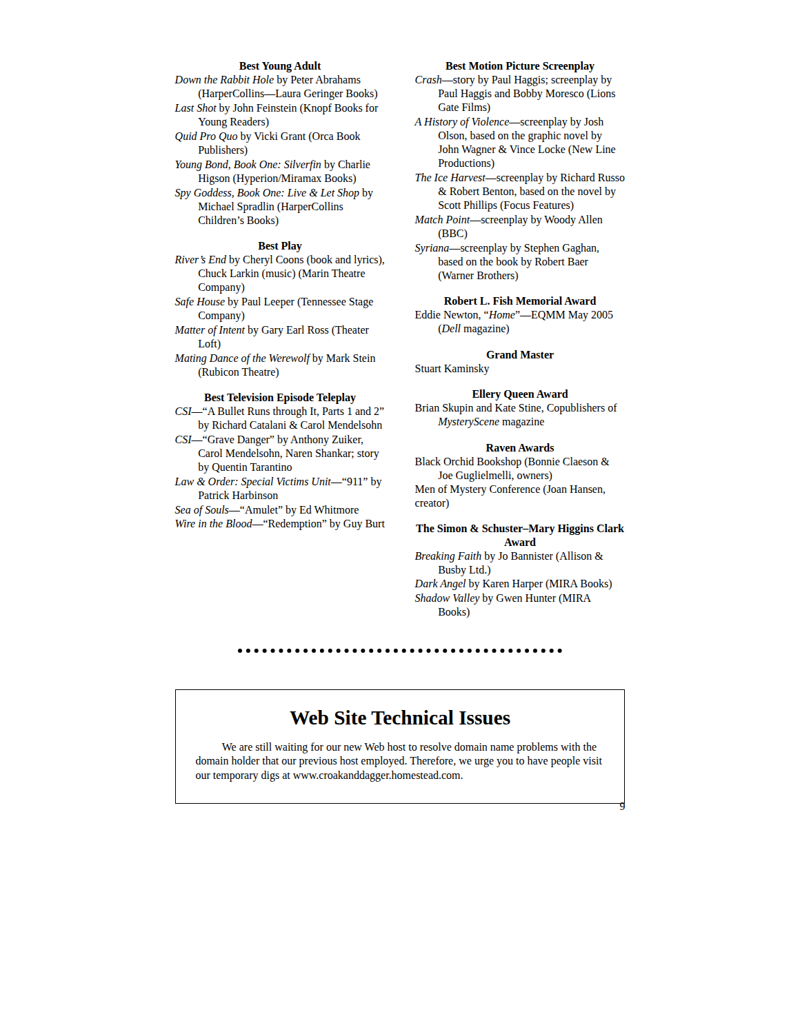Best Young Adult
Down the Rabbit Hole by Peter Abrahams (HarperCollins—Laura Geringer Books)
Last Shot by John Feinstein (Knopf Books for Young Readers)
Quid Pro Quo by Vicki Grant (Orca Book Publishers)
Young Bond, Book One: Silverfin by Charlie Higson (Hyperion/Miramax Books)
Spy Goddess, Book One: Live & Let Shop by Michael Spradlin (HarperCollins Children’s Books)
Best Play
River’s End by Cheryl Coons (book and lyrics), Chuck Larkin (music) (Marin Theatre Company)
Safe House by Paul Leeper (Tennessee Stage Company)
Matter of Intent by Gary Earl Ross (Theater Loft)
Mating Dance of the Werewolf by Mark Stein (Rubicon Theatre)
Best Television Episode Teleplay
CSI—“A Bullet Runs through It, Parts 1 and 2” by Richard Catalani & Carol Mendelsohn
CSI—“Grave Danger” by Anthony Zuiker, Carol Mendelsohn, Naren Shankar; story by Quentin Tarantino
Law & Order: Special Victims Unit—“911” by Patrick Harbinson
Sea of Souls—“Amulet” by Ed Whitmore
Wire in the Blood—“Redemption” by Guy Burt
Best Motion Picture Screenplay
Crash—story by Paul Haggis; screenplay by Paul Haggis and Bobby Moresco (Lions Gate Films)
A History of Violence—screenplay by Josh Olson, based on the graphic novel by John Wagner & Vince Locke (New Line Productions)
The Ice Harvest—screenplay by Richard Russo & Robert Benton, based on the novel by Scott Phillips (Focus Features)
Match Point—screenplay by Woody Allen (BBC)
Syriana—screenplay by Stephen Gaghan, based on the book by Robert Baer (Warner Brothers)
Robert L. Fish Memorial Award
Eddie Newton, “Home”—EQMM May 2005 (Dell magazine)
Grand Master
Stuart Kaminsky
Ellery Queen Award
Brian Skupin and Kate Stine, Copublishers of MysteryScene magazine
Raven Awards
Black Orchid Bookshop (Bonnie Claeson & Joe Guglielmelli, owners)
Men of Mystery Conference (Joan Hansen, creator)
The Simon & Schuster–Mary Higgins Clark Award
Breaking Faith by Jo Bannister (Allison & Busby Ltd.)
Dark Angel by Karen Harper (MIRA Books)
Shadow Valley by Gwen Hunter (MIRA Books)
Web Site Technical Issues
We are still waiting for our new Web host to resolve domain name problems with the domain holder that our previous host employed. Therefore, we urge you to have people visit our temporary digs at www.croakanddagger.homestead.com.
9